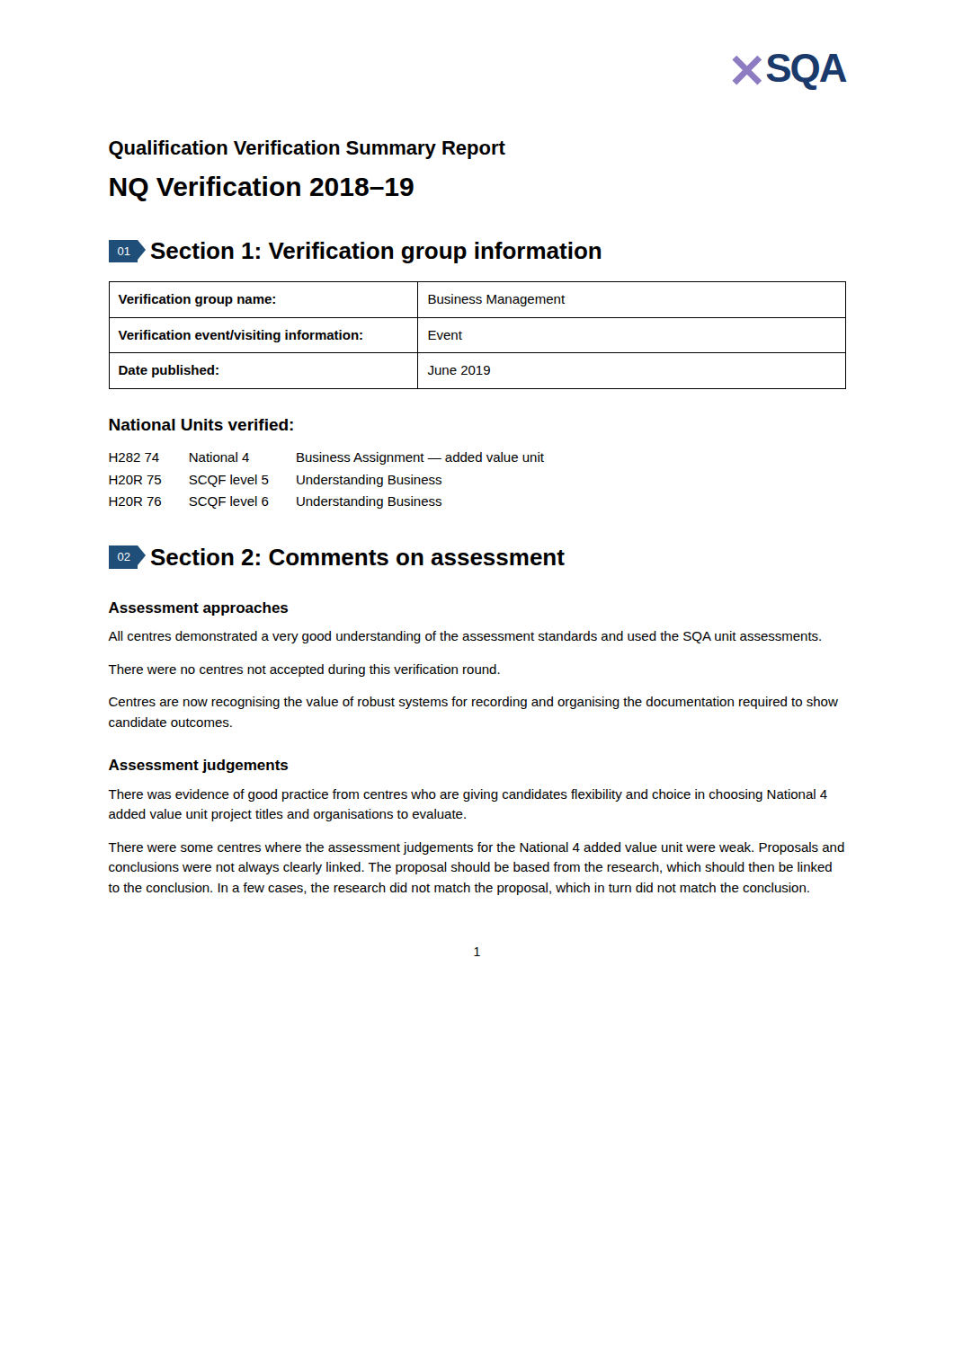✕SQA
Qualification Verification Summary Report
NQ Verification 2018–19
01
Section 1: Verification group information
| Verification group name: | Business Management |
| Verification event/visiting information: | Event |
| Date published: | June 2019 |
National Units verified:
| H282 74 | National 4 | Business Assignment — added value unit |
| H20R 75 | SCQF level 5 | Understanding Business |
| H20R 76 | SCQF level 6 | Understanding Business |
02
Section 2: Comments on assessment
Assessment approaches
All centres demonstrated a very good understanding of the assessment standards and used the SQA unit assessments.
There were no centres not accepted during this verification round.
Centres are now recognising the value of robust systems for recording and organising the documentation required to show candidate outcomes.
Assessment judgements
There was evidence of good practice from centres who are giving candidates flexibility and choice in choosing National 4 added value unit project titles and organisations to evaluate.
There were some centres where the assessment judgements for the National 4 added value unit were weak. Proposals and conclusions were not always clearly linked. The proposal should be based from the research, which should then be linked to the conclusion. In a few cases, the research did not match the proposal, which in turn did not match the conclusion.
1